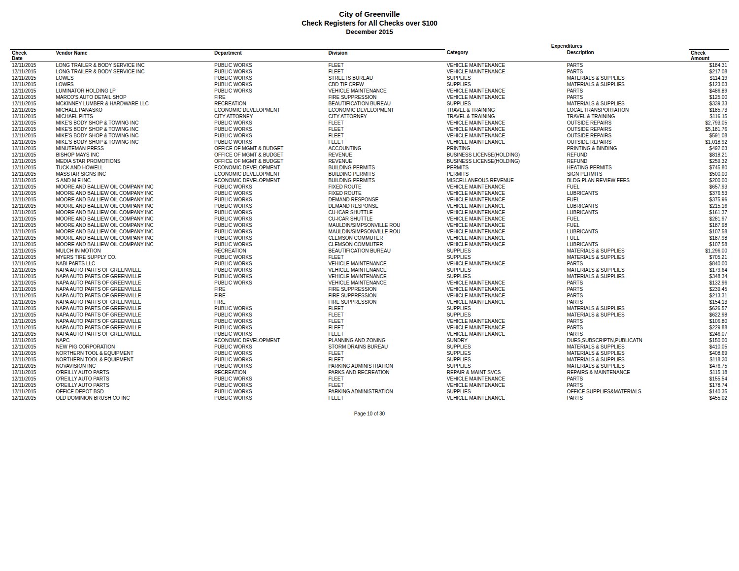City of Greenville
Check Registers for All Checks over $100
December 2015
| | Expenditures | |
| --- | --- | --- |
| Check Date | Vendor Name | Department | Division | Category | Description | Check Amount |
| 12/11/2015 | LONG TRAILER & BODY SERVICE INC | PUBLIC WORKS | FLEET | VEHICLE MAINTENANCE | PARTS | $184.31 |
| 12/11/2015 | LONG TRAILER & BODY SERVICE INC | PUBLIC WORKS | FLEET | VEHICLE MAINTENANCE | PARTS | $217.08 |
| 12/11/2015 | LOWES | PUBLIC WORKS | STREETS BUREAU | SUPPLIES | MATERIALS & SUPPLIES | $114.19 |
| 12/11/2015 | LOWES | PUBLIC WORKS | CBD TIF CREW | SUPPLIES | MATERIALS & SUPPLIES | $123.03 |
| 12/11/2015 | LUMINATOR HOLDING LP | PUBLIC WORKS | VEHICLE MAINTENANCE | VEHICLE MAINTENANCE | PARTS | $486.89 |
| 12/11/2015 | MARCO'S AUTO DETAIL SHOP | FIRE | FIRE SUPPRESSION | VEHICLE MAINTENANCE | PARTS | $125.00 |
| 12/11/2015 | MCKINNEY LUMBER & HARDWARE LLC | RECREATION | BEAUTIFICATION BUREAU | SUPPLIES | MATERIALS & SUPPLIES | $339.33 |
| 12/11/2015 | MICHAEL PANASKO | ECONOMIC DEVELOPMENT | ECONOMIC DEVELOPMENT | TRAVEL & TRAINING | LOCAL TRANSPORTATION | $185.73 |
| 12/11/2015 | MICHAEL PITTS | CITY ATTORNEY | CITY ATTORNEY | TRAVEL & TRAINING | TRAVEL & TRAINING | $116.15 |
| 12/11/2015 | MIKE'S BODY SHOP & TOWING INC | PUBLIC WORKS | FLEET | VEHICLE MAINTENANCE | OUTSIDE REPAIRS | $2,793.05 |
| 12/11/2015 | MIKE'S BODY SHOP & TOWING INC | PUBLIC WORKS | FLEET | VEHICLE MAINTENANCE | OUTSIDE REPAIRS | $5,181.76 |
| 12/11/2015 | MIKE'S BODY SHOP & TOWING INC | PUBLIC WORKS | FLEET | VEHICLE MAINTENANCE | OUTSIDE REPAIRS | $591.08 |
| 12/11/2015 | MIKE'S BODY SHOP & TOWING INC | PUBLIC WORKS | FLEET | VEHICLE MAINTENANCE | OUTSIDE REPAIRS | $1,018.92 |
| 12/11/2015 | MINUTEMAN PRESS | OFFICE OF MGMT & BUDGET | ACCOUNTING | PRINTING | PRINTING & BINDING | $492.03 |
| 12/11/2015 | BISHOP MAYS INC | OFFICE OF MGMT & BUDGET | REVENUE | BUSINESS LICENSE(HOLDING) | REFUND | $818.21 |
| 12/11/2015 | MEDIA STAR PROMOTIONS | OFFICE OF MGMT & BUDGET | REVENUE | BUSINESS LICENSE(HOLDING) | REFUND | $259.32 |
| 12/11/2015 | TUCK AND HOWELL | ECONOMIC DEVELOPMENT | BUILDING PERMITS | PERMITS | HEATING PERMITS | $745.80 |
| 12/11/2015 | MASSTAR SIGNS INC | ECONOMIC DEVELOPMENT | BUILDING PERMITS | PERMITS | SIGN PERMITS | $500.00 |
| 12/11/2015 | S AND M E INC | ECONOMIC DEVELOPMENT | BUILDING PERMITS | MISCELLANEOUS REVENUE | BLDG PLAN REVIEW FEES | $200.00 |
| 12/11/2015 | MOORE AND BALLIEW OIL COMPANY INC | PUBLIC WORKS | FIXED ROUTE | VEHICLE MAINTENANCE | FUEL | $657.93 |
| 12/11/2015 | MOORE AND BALLIEW OIL COMPANY INC | PUBLIC WORKS | FIXED ROUTE | VEHICLE MAINTENANCE | LUBRICANTS | $376.53 |
| 12/11/2015 | MOORE AND BALLIEW OIL COMPANY INC | PUBLIC WORKS | DEMAND RESPONSE | VEHICLE MAINTENANCE | FUEL | $375.96 |
| 12/11/2015 | MOORE AND BALLIEW OIL COMPANY INC | PUBLIC WORKS | DEMAND RESPONSE | VEHICLE MAINTENANCE | LUBRICANTS | $215.16 |
| 12/11/2015 | MOORE AND BALLIEW OIL COMPANY INC | PUBLIC WORKS | CU-ICAR SHUTTLE | VEHICLE MAINTENANCE | LUBRICANTS | $161.37 |
| 12/11/2015 | MOORE AND BALLIEW OIL COMPANY INC | PUBLIC WORKS | CU-ICAR SHUTTLE | VEHICLE MAINTENANCE | FUEL | $281.97 |
| 12/11/2015 | MOORE AND BALLIEW OIL COMPANY INC | PUBLIC WORKS | MAULDIN/SIMPSONVILLE ROU | VEHICLE MAINTENANCE | FUEL | $187.98 |
| 12/11/2015 | MOORE AND BALLIEW OIL COMPANY INC | PUBLIC WORKS | MAULDIN/SIMPSONVILLE ROU | VEHICLE MAINTENANCE | LUBRICANTS | $107.58 |
| 12/11/2015 | MOORE AND BALLIEW OIL COMPANY INC | PUBLIC WORKS | CLEMSON COMMUTER | VEHICLE MAINTENANCE | FUEL | $187.98 |
| 12/11/2015 | MOORE AND BALLIEW OIL COMPANY INC | PUBLIC WORKS | CLEMSON COMMUTER | VEHICLE MAINTENANCE | LUBRICANTS | $107.58 |
| 12/11/2015 | MULCH IN MOTION | RECREATION | BEAUTIFICATION BUREAU | SUPPLIES | MATERIALS & SUPPLIES | $1,296.00 |
| 12/11/2015 | MYERS TIRE SUPPLY CO. | PUBLIC WORKS | FLEET | SUPPLIES | MATERIALS & SUPPLIES | $705.21 |
| 12/11/2015 | NABI PARTS LLC | PUBLIC WORKS | VEHICLE MAINTENANCE | VEHICLE MAINTENANCE | PARTS | $840.00 |
| 12/11/2015 | NAPA AUTO PARTS OF GREENVILLE | PUBLIC WORKS | VEHICLE MAINTENANCE | SUPPLIES | MATERIALS & SUPPLIES | $179.64 |
| 12/11/2015 | NAPA AUTO PARTS OF GREENVILLE | PUBLIC WORKS | VEHICLE MAINTENANCE | SUPPLIES | MATERIALS & SUPPLIES | $348.34 |
| 12/11/2015 | NAPA AUTO PARTS OF GREENVILLE | PUBLIC WORKS | VEHICLE MAINTENANCE | VEHICLE MAINTENANCE | PARTS | $132.96 |
| 12/11/2015 | NAPA AUTO PARTS OF GREENVILLE | FIRE | FIRE SUPPRESSION | VEHICLE MAINTENANCE | PARTS | $239.45 |
| 12/11/2015 | NAPA AUTO PARTS OF GREENVILLE | FIRE | FIRE SUPPRESSION | VEHICLE MAINTENANCE | PARTS | $213.31 |
| 12/11/2015 | NAPA AUTO PARTS OF GREENVILLE | FIRE | FIRE SUPPRESSION | VEHICLE MAINTENANCE | PARTS | $154.13 |
| 12/11/2015 | NAPA AUTO PARTS OF GREENVILLE | PUBLIC WORKS | FLEET | SUPPLIES | MATERIALS & SUPPLIES | $626.57 |
| 12/11/2015 | NAPA AUTO PARTS OF GREENVILLE | PUBLIC WORKS | FLEET | SUPPLIES | MATERIALS & SUPPLIES | $622.98 |
| 12/11/2015 | NAPA AUTO PARTS OF GREENVILLE | PUBLIC WORKS | FLEET | VEHICLE MAINTENANCE | PARTS | $106.80 |
| 12/11/2015 | NAPA AUTO PARTS OF GREENVILLE | PUBLIC WORKS | FLEET | VEHICLE MAINTENANCE | PARTS | $229.88 |
| 12/11/2015 | NAPA AUTO PARTS OF GREENVILLE | PUBLIC WORKS | FLEET | VEHICLE MAINTENANCE | PARTS | $246.07 |
| 12/11/2015 | NAPC | ECONOMIC DEVELOPMENT | PLANNING AND ZONING | SUNDRY | DUES,SUBSCRIPTN,PUBLICATN | $150.00 |
| 12/11/2015 | NEW PIG CORPORATION | PUBLIC WORKS | STORM DRAINS BUREAU | SUPPLIES | MATERIALS & SUPPLIES | $410.05 |
| 12/11/2015 | NORTHERN TOOL & EQUIPMENT | PUBLIC WORKS | FLEET | SUPPLIES | MATERIALS & SUPPLIES | $408.69 |
| 12/11/2015 | NORTHERN TOOL & EQUIPMENT | PUBLIC WORKS | FLEET | SUPPLIES | MATERIALS & SUPPLIES | $118.30 |
| 12/11/2015 | NOVAVISION INC | PUBLIC WORKS | PARKING ADMINISTRATION | SUPPLIES | MATERIALS & SUPPLIES | $476.75 |
| 12/11/2015 | O'REILLY AUTO PARTS | RECREATION | PARKS AND RECREATION | REPAIR & MAINT SVCS | REPAIRS & MAINTENANCE | $115.18 |
| 12/11/2015 | O'REILLY AUTO PARTS | PUBLIC WORKS | FLEET | VEHICLE MAINTENANCE | PARTS | $155.54 |
| 12/11/2015 | O'REILLY AUTO PARTS | PUBLIC WORKS | FLEET | VEHICLE MAINTENANCE | PARTS | $178.74 |
| 12/11/2015 | OFFICE DEPOT BSD | PUBLIC WORKS | PARKING ADMINISTRATION | SUPPLIES | OFFICE SUPPLIES&MATERIALS | $140.35 |
| 12/11/2015 | OLD DOMINION BRUSH CO INC | PUBLIC WORKS | FLEET | VEHICLE MAINTENANCE | PARTS | $455.02 |
Page 10 of 30